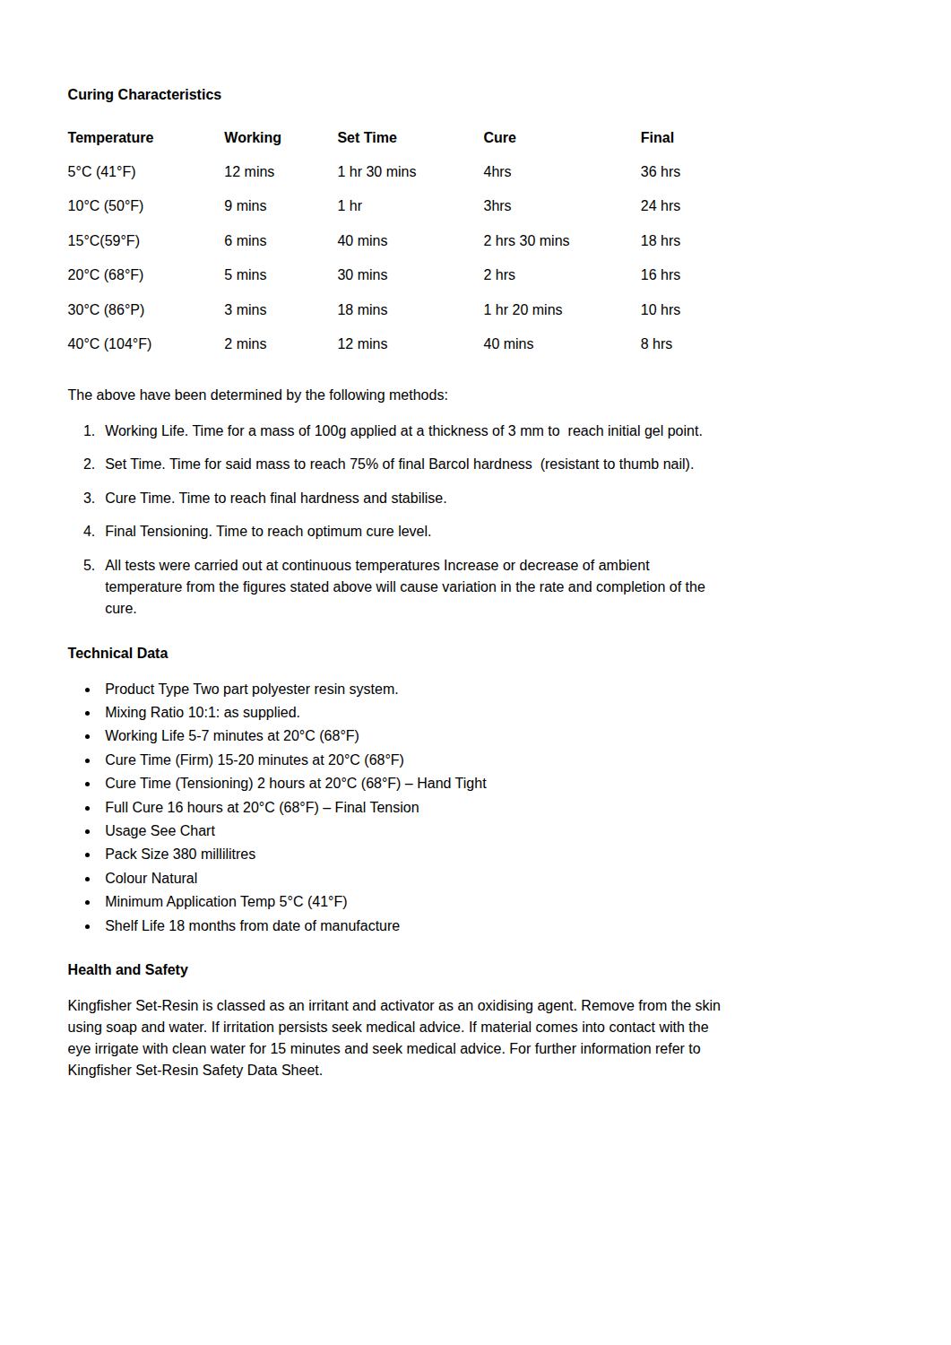Curing Characteristics
| Temperature | Working | Set Time | Cure | Final |
| --- | --- | --- | --- | --- |
| 5°C (41°F) | 12 mins | 1 hr 30 mins | 4hrs | 36 hrs |
| 10°C (50°F) | 9 mins | 1 hr | 3hrs | 24 hrs |
| 15°C(59°F) | 6 mins | 40 mins | 2 hrs 30 mins | 18 hrs |
| 20°C (68°F) | 5 mins | 30 mins | 2 hrs | 16 hrs |
| 30°C (86°P) | 3 mins | 18 mins | 1 hr 20 mins | 10 hrs |
| 40°C (104°F) | 2 mins | 12 mins | 40 mins | 8 hrs |
The above have been determined by the following methods:
Working Life. Time for a mass of 100g applied at a thickness of 3 mm to reach initial gel point.
Set Time. Time for said mass to reach 75% of final Barcol hardness (resistant to thumb nail).
Cure Time. Time to reach final hardness and stabilise.
Final Tensioning. Time to reach optimum cure level.
All tests were carried out at continuous temperatures Increase or decrease of ambient temperature from the figures stated above will cause variation in the rate and completion of the cure.
Technical Data
Product Type Two part polyester resin system.
Mixing Ratio 10:1: as supplied.
Working Life 5-7 minutes at 20°C (68°F)
Cure Time (Firm) 15-20 minutes at 20°C (68°F)
Cure Time (Tensioning) 2 hours at 20°C (68°F) – Hand Tight
Full Cure 16 hours at 20°C (68°F) – Final Tension
Usage See Chart
Pack Size 380 millilitres
Colour Natural
Minimum Application Temp 5°C (41°F)
Shelf Life 18 months from date of manufacture
Health and Safety
Kingfisher Set-Resin is classed as an irritant and activator as an oxidising agent. Remove from the skin using soap and water. If irritation persists seek medical advice. If material comes into contact with the eye irrigate with clean water for 15 minutes and seek medical advice. For further information refer to Kingfisher Set-Resin Safety Data Sheet.